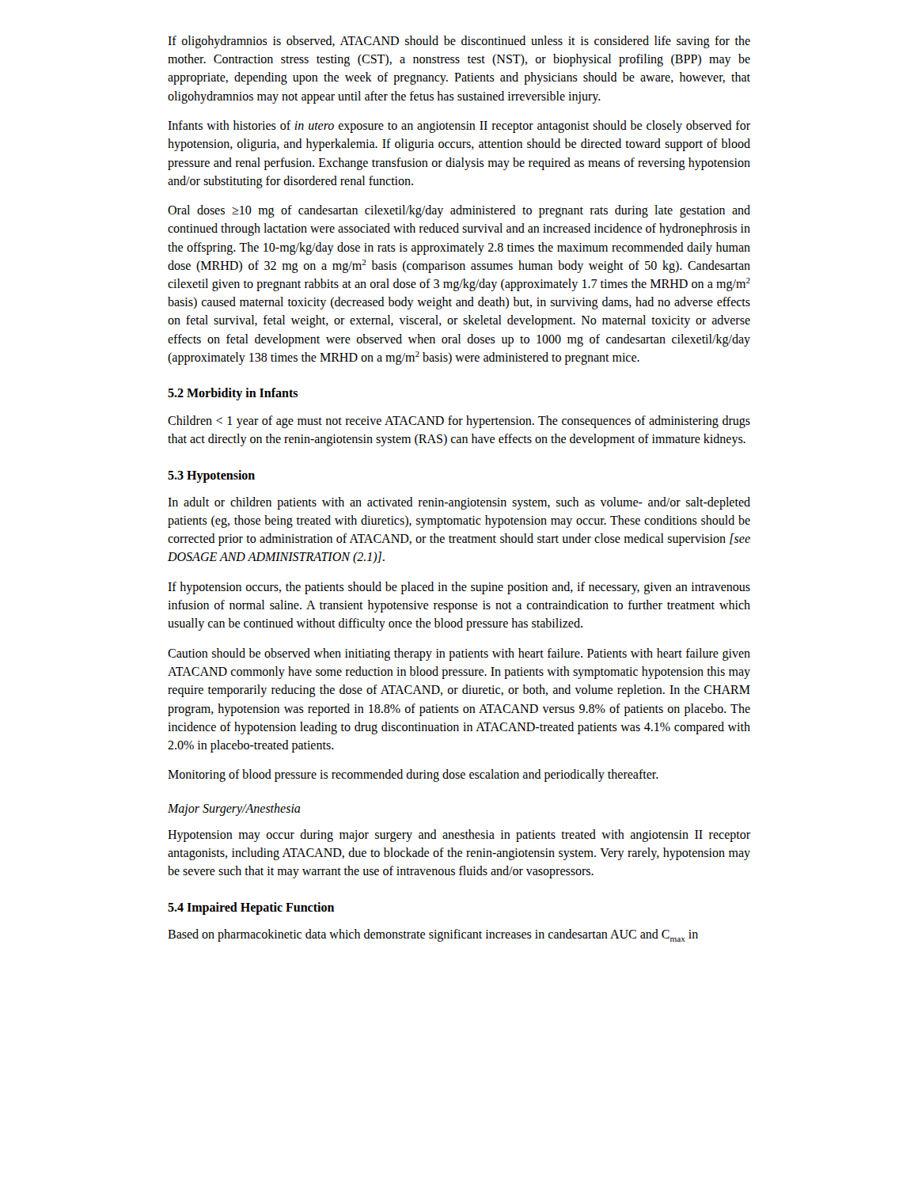If oligohydramnios is observed, ATACAND should be discontinued unless it is considered life saving for the mother. Contraction stress testing (CST), a nonstress test (NST), or biophysical profiling (BPP) may be appropriate, depending upon the week of pregnancy. Patients and physicians should be aware, however, that oligohydramnios may not appear until after the fetus has sustained irreversible injury.
Infants with histories of in utero exposure to an angiotensin II receptor antagonist should be closely observed for hypotension, oliguria, and hyperkalemia. If oliguria occurs, attention should be directed toward support of blood pressure and renal perfusion. Exchange transfusion or dialysis may be required as means of reversing hypotension and/or substituting for disordered renal function.
Oral doses ≥10 mg of candesartan cilexetil/kg/day administered to pregnant rats during late gestation and continued through lactation were associated with reduced survival and an increased incidence of hydronephrosis in the offspring. The 10-mg/kg/day dose in rats is approximately 2.8 times the maximum recommended daily human dose (MRHD) of 32 mg on a mg/m2 basis (comparison assumes human body weight of 50 kg). Candesartan cilexetil given to pregnant rabbits at an oral dose of 3 mg/kg/day (approximately 1.7 times the MRHD on a mg/m2 basis) caused maternal toxicity (decreased body weight and death) but, in surviving dams, had no adverse effects on fetal survival, fetal weight, or external, visceral, or skeletal development. No maternal toxicity or adverse effects on fetal development were observed when oral doses up to 1000 mg of candesartan cilexetil/kg/day (approximately 138 times the MRHD on a mg/m2 basis) were administered to pregnant mice.
5.2 Morbidity in Infants
Children < 1 year of age must not receive ATACAND for hypertension. The consequences of administering drugs that act directly on the renin-angiotensin system (RAS) can have effects on the development of immature kidneys.
5.3 Hypotension
In adult or children patients with an activated renin-angiotensin system, such as volume- and/or salt-depleted patients (eg, those being treated with diuretics), symptomatic hypotension may occur. These conditions should be corrected prior to administration of ATACAND, or the treatment should start under close medical supervision [see DOSAGE AND ADMINISTRATION (2.1)].
If hypotension occurs, the patients should be placed in the supine position and, if necessary, given an intravenous infusion of normal saline. A transient hypotensive response is not a contraindication to further treatment which usually can be continued without difficulty once the blood pressure has stabilized.
Caution should be observed when initiating therapy in patients with heart failure. Patients with heart failure given ATACAND commonly have some reduction in blood pressure. In patients with symptomatic hypotension this may require temporarily reducing the dose of ATACAND, or diuretic, or both, and volume repletion. In the CHARM program, hypotension was reported in 18.8% of patients on ATACAND versus 9.8% of patients on placebo. The incidence of hypotension leading to drug discontinuation in ATACAND-treated patients was 4.1% compared with 2.0% in placebo-treated patients.
Monitoring of blood pressure is recommended during dose escalation and periodically thereafter.
Major Surgery/Anesthesia
Hypotension may occur during major surgery and anesthesia in patients treated with angiotensin II receptor antagonists, including ATACAND, due to blockade of the renin-angiotensin system. Very rarely, hypotension may be severe such that it may warrant the use of intravenous fluids and/or vasopressors.
5.4 Impaired Hepatic Function
Based on pharmacokinetic data which demonstrate significant increases in candesartan AUC and Cmax in